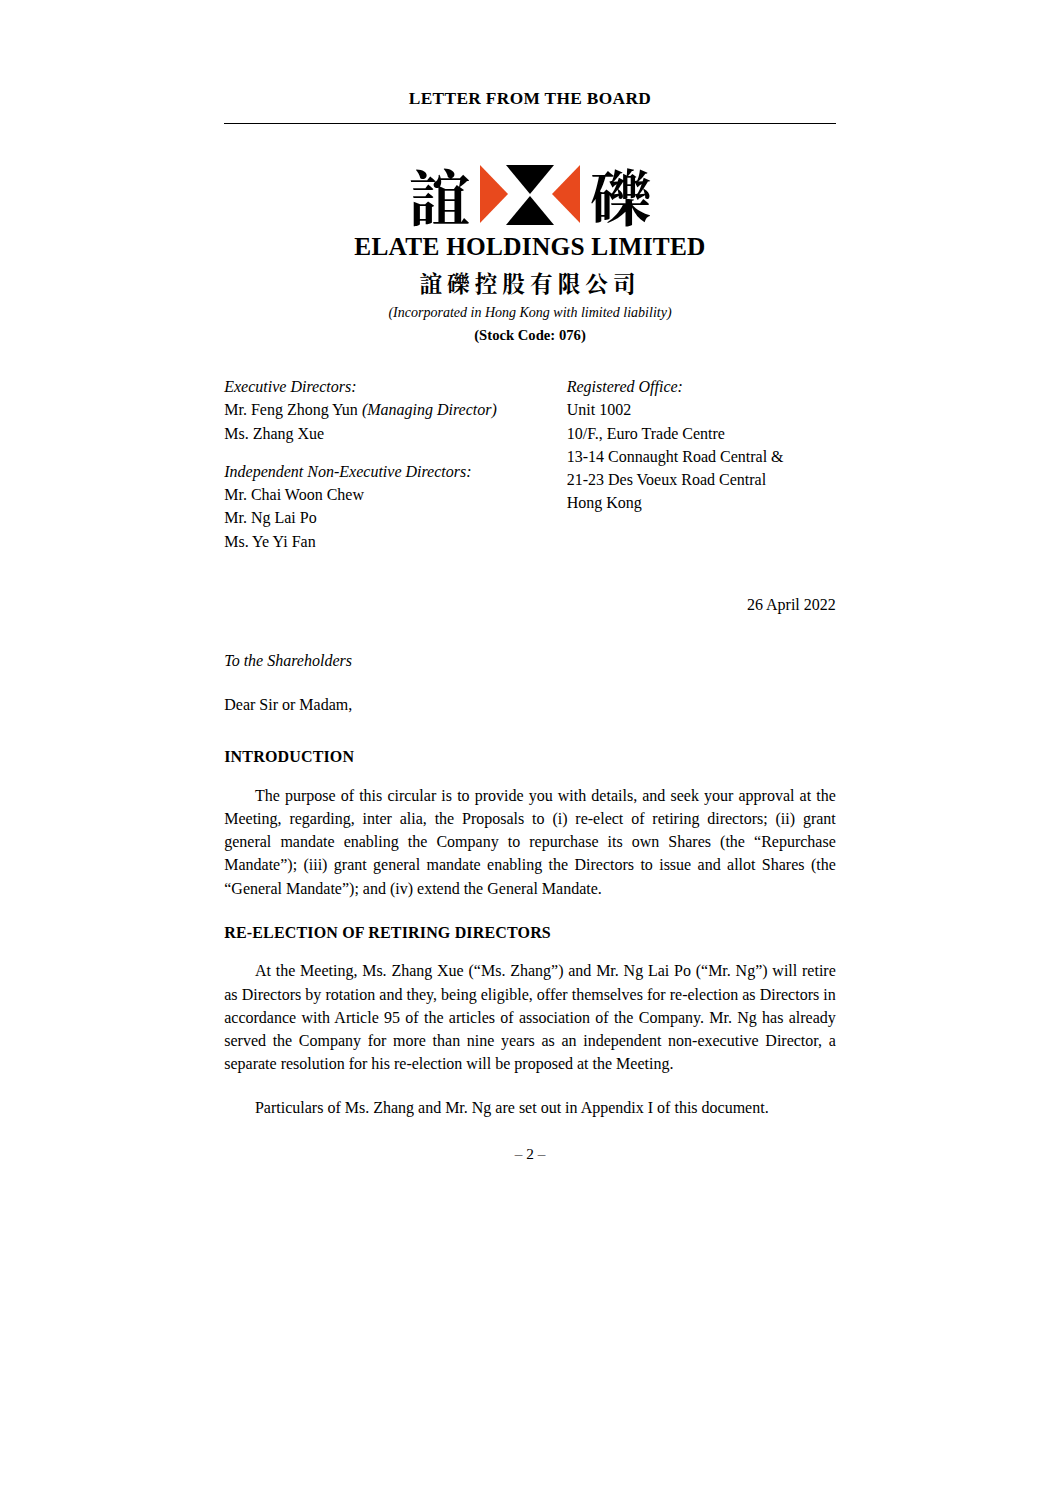LETTER FROM THE BOARD
誼 礫
ELATE HOLDINGS LIMITED
誼礫控股有限公司
(Incorporated in Hong Kong with limited liability)
(Stock Code: 076)
| Executive Directors: Mr. Feng Zhong Yun (Managing Director) Ms. Zhang Xue Independent Non-Executive Directors: Mr. Chai Woon Chew Mr. Ng Lai Po Ms. Ye Yi Fan | Registered Office: Unit 1002 10/F., Euro Trade Centre 13-14 Connaught Road Central & 21-23 Des Voeux Road Central Hong Kong |
26 April 2022
To the Shareholders
Dear Sir or Madam,
INTRODUCTION
The purpose of this circular is to provide you with details, and seek your approval at the Meeting, regarding, inter alia, the Proposals to (i) re-elect of retiring directors; (ii) grant general mandate enabling the Company to repurchase its own Shares (the “Repurchase Mandate”); (iii) grant general mandate enabling the Directors to issue and allot Shares (the “General Mandate”); and (iv) extend the General Mandate.
RE-ELECTION OF RETIRING DIRECTORS
At the Meeting, Ms. Zhang Xue (“Ms. Zhang”) and Mr. Ng Lai Po (“Mr. Ng”) will retire as Directors by rotation and they, being eligible, offer themselves for re-election as Directors in accordance with Article 95 of the articles of association of the Company. Mr. Ng has already served the Company for more than nine years as an independent non-executive Director, a separate resolution for his re-election will be proposed at the Meeting.
Particulars of Ms. Zhang and Mr. Ng are set out in Appendix I of this document.
– 2 –